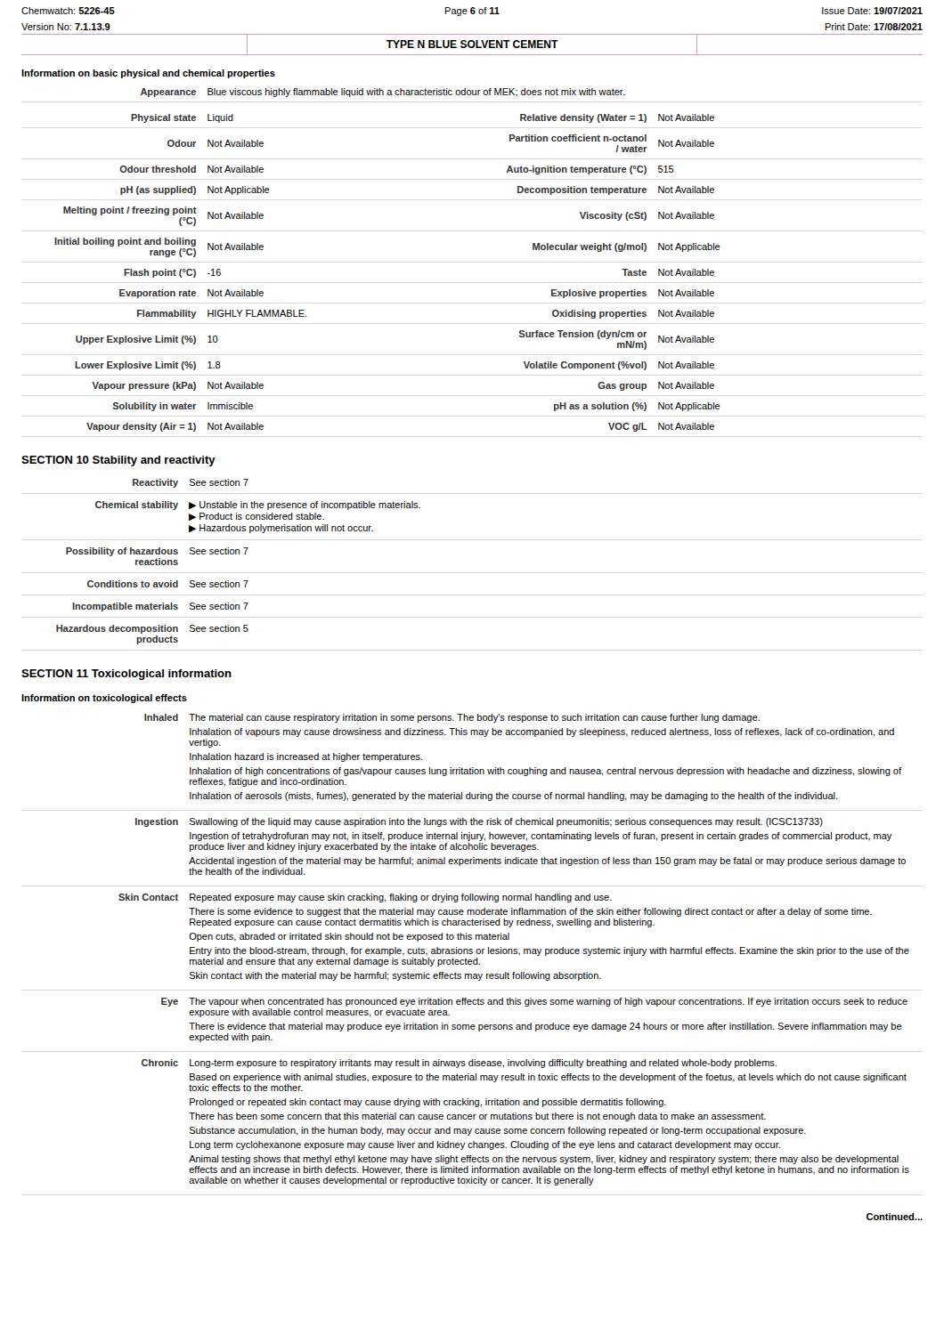Chemwatch: 5226-45
Page 6 of 11
Issue Date: 19/07/2021
Version No: 7.1.13.9
Print Date: 17/08/2021
TYPE N BLUE SOLVENT CEMENT
Information on basic physical and chemical properties
| Appearance | Blue viscous highly flammable liquid with a characteristic odour of MEK; does not mix with water. |
| Physical state | Liquid | Relative density (Water = 1) | Not Available |
| Odour | Not Available | Partition coefficient n-octanol / water | Not Available |
| Odour threshold | Not Available | Auto-ignition temperature (°C) | 515 |
| pH (as supplied) | Not Applicable | Decomposition temperature | Not Available |
| Melting point / freezing point (°C) | Not Available | Viscosity (cSt) | Not Available |
| Initial boiling point and boiling range (°C) | Not Available | Molecular weight (g/mol) | Not Applicable |
| Flash point (°C) | -16 | Taste | Not Available |
| Evaporation rate | Not Available | Explosive properties | Not Available |
| Flammability | HIGHLY FLAMMABLE. | Oxidising properties | Not Available |
| Upper Explosive Limit (%) | 10 | Surface Tension (dyn/cm or mN/m) | Not Available |
| Lower Explosive Limit (%) | 1.8 | Volatile Component (%vol) | Not Available |
| Vapour pressure (kPa) | Not Available | Gas group | Not Available |
| Solubility in water | Immiscible | pH as a solution (%) | Not Applicable |
| Vapour density (Air = 1) | Not Available | VOC g/L | Not Available |
SECTION 10 Stability and reactivity
| Reactivity | See section 7 |
| Chemical stability | ▶ Unstable in the presence of incompatible materials. ▶ Product is considered stable. ▶ Hazardous polymerisation will not occur. |
| Possibility of hazardous reactions | See section 7 |
| Conditions to avoid | See section 7 |
| Incompatible materials | See section 7 |
| Hazardous decomposition products | See section 5 |
SECTION 11 Toxicological information
Information on toxicological effects
| Inhaled | The material can cause respiratory irritation in some persons. The body's response to such irritation can cause further lung damage. Inhalation of vapours may cause drowsiness and dizziness. This may be accompanied by sleepiness, reduced alertness, loss of reflexes, lack of co-ordination, and vertigo. Inhalation hazard is increased at higher temperatures. Inhalation of high concentrations of gas/vapour causes lung irritation with coughing and nausea, central nervous depression with headache and dizziness, slowing of reflexes, fatigue and inco-ordination. Inhalation of aerosols (mists, fumes), generated by the material during the course of normal handling, may be damaging to the health of the individual. |
| Ingestion | Swallowing of the liquid may cause aspiration into the lungs with the risk of chemical pneumonitis; serious consequences may result. (ICSC13733) Ingestion of tetrahydrofuran may not, in itself, produce internal injury, however, contaminating levels of furan, present in certain grades of commercial product, may produce liver and kidney injury exacerbated by the intake of alcoholic beverages. Accidental ingestion of the material may be harmful; animal experiments indicate that ingestion of less than 150 gram may be fatal or may produce serious damage to the health of the individual. |
| Skin Contact | Repeated exposure may cause skin cracking, flaking or drying following normal handling and use. There is some evidence to suggest that the material may cause moderate inflammation of the skin either following direct contact or after a delay of some time. Repeated exposure can cause contact dermatitis which is characterised by redness, swelling and blistering. Open cuts, abraded or irritated skin should not be exposed to this material Entry into the blood-stream, through, for example, cuts, abrasions or lesions, may produce systemic injury with harmful effects. Examine the skin prior to the use of the material and ensure that any external damage is suitably protected. Skin contact with the material may be harmful; systemic effects may result following absorption. |
| Eye | The vapour when concentrated has pronounced eye irritation effects and this gives some warning of high vapour concentrations. If eye irritation occurs seek to reduce exposure with available control measures, or evacuate area. There is evidence that material may produce eye irritation in some persons and produce eye damage 24 hours or more after instillation. Severe inflammation may be expected with pain. |
| Chronic | Long-term exposure to respiratory irritants may result in airways disease, involving difficulty breathing and related whole-body problems. Based on experience with animal studies, exposure to the material may result in toxic effects to the development of the foetus, at levels which do not cause significant toxic effects to the mother. Prolonged or repeated skin contact may cause drying with cracking, irritation and possible dermatitis following. There has been some concern that this material can cause cancer or mutations but there is not enough data to make an assessment. Substance accumulation, in the human body, may occur and may cause some concern following repeated or long-term occupational exposure. Long term cyclohexanone exposure may cause liver and kidney changes. Clouding of the eye lens and cataract development may occur. Animal testing shows that methyl ethyl ketone may have slight effects on the nervous system, liver, kidney and respiratory system; there may also be developmental effects and an increase in birth defects. However, there is limited information available on the long-term effects of methyl ethyl ketone in humans, and no information is available on whether it causes developmental or reproductive toxicity or cancer. It is generally |
Continued...